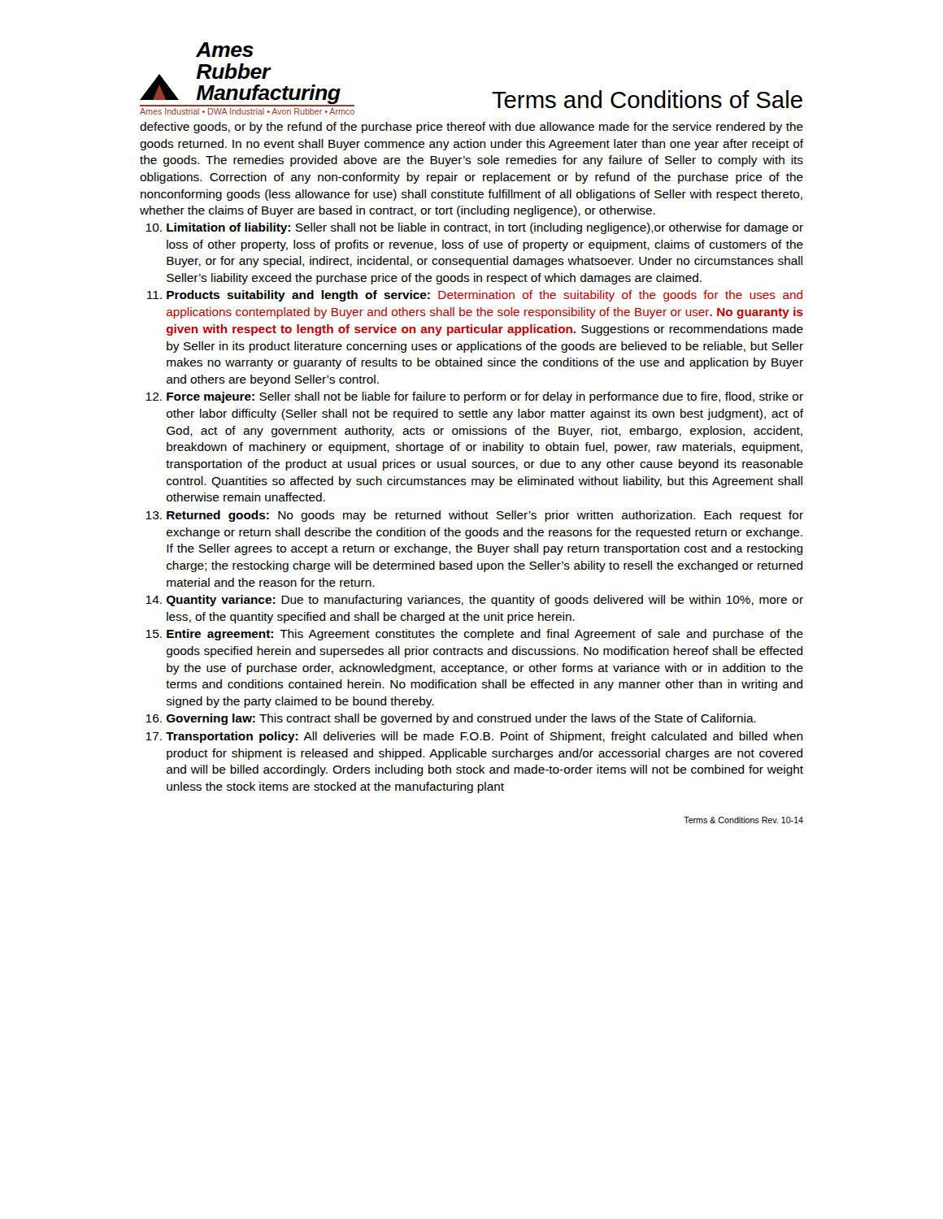Ames Rubber Manufacturing
Ames Industrial • DWA Industrial • Avon Rubber • Armco
Terms and Conditions of Sale
defective goods, or by the refund of the purchase price thereof with due allowance made for the service rendered by the goods returned. In no event shall Buyer commence any action under this Agreement later than one year after receipt of the goods. The remedies provided above are the Buyer’s sole remedies for any failure of Seller to comply with its obligations. Correction of any non-conformity by repair or replacement or by refund of the purchase price of the nonconforming goods (less allowance for use) shall constitute fulfillment of all obligations of Seller with respect thereto, whether the claims of Buyer are based in contract, or tort (including negligence), or otherwise.
Limitation of liability: Seller shall not be liable in contract, in tort (including negligence),or otherwise for damage or loss of other property, loss of profits or revenue, loss of use of property or equipment, claims of customers of the Buyer, or for any special, indirect, incidental, or consequential damages whatsoever. Under no circumstances shall Seller’s liability exceed the purchase price of the goods in respect of which damages are claimed.
Products suitability and length of service: Determination of the suitability of the goods for the uses and applications contemplated by Buyer and others shall be the sole responsibility of the Buyer or user. No guaranty is given with respect to length of service on any particular application. Suggestions or recommendations made by Seller in its product literature concerning uses or applications of the goods are believed to be reliable, but Seller makes no warranty or guaranty of results to be obtained since the conditions of the use and application by Buyer and others are beyond Seller’s control.
Force majeure: Seller shall not be liable for failure to perform or for delay in performance due to fire, flood, strike or other labor difficulty (Seller shall not be required to settle any labor matter against its own best judgment), act of God, act of any government authority, acts or omissions of the Buyer, riot, embargo, explosion, accident, breakdown of machinery or equipment, shortage of or inability to obtain fuel, power, raw materials, equipment, transportation of the product at usual prices or usual sources, or due to any other cause beyond its reasonable control. Quantities so affected by such circumstances may be eliminated without liability, but this Agreement shall otherwise remain unaffected.
Returned goods: No goods may be returned without Seller’s prior written authorization. Each request for exchange or return shall describe the condition of the goods and the reasons for the requested return or exchange. If the Seller agrees to accept a return or exchange, the Buyer shall pay return transportation cost and a restocking charge; the restocking charge will be determined based upon the Seller’s ability to resell the exchanged or returned material and the reason for the return.
Quantity variance: Due to manufacturing variances, the quantity of goods delivered will be within 10%, more or less, of the quantity specified and shall be charged at the unit price herein.
Entire agreement: This Agreement constitutes the complete and final Agreement of sale and purchase of the goods specified herein and supersedes all prior contracts and discussions. No modification hereof shall be effected by the use of purchase order, acknowledgment, acceptance, or other forms at variance with or in addition to the terms and conditions contained herein. No modification shall be effected in any manner other than in writing and signed by the party claimed to be bound thereby.
Governing law: This contract shall be governed by and construed under the laws of the State of California.
Transportation policy: All deliveries will be made F.O.B. Point of Shipment, freight calculated and billed when product for shipment is released and shipped. Applicable surcharges and/or accessorial charges are not covered and will be billed accordingly. Orders including both stock and made-to-order items will not be combined for weight unless the stock items are stocked at the manufacturing plant
Terms & Conditions Rev. 10-14